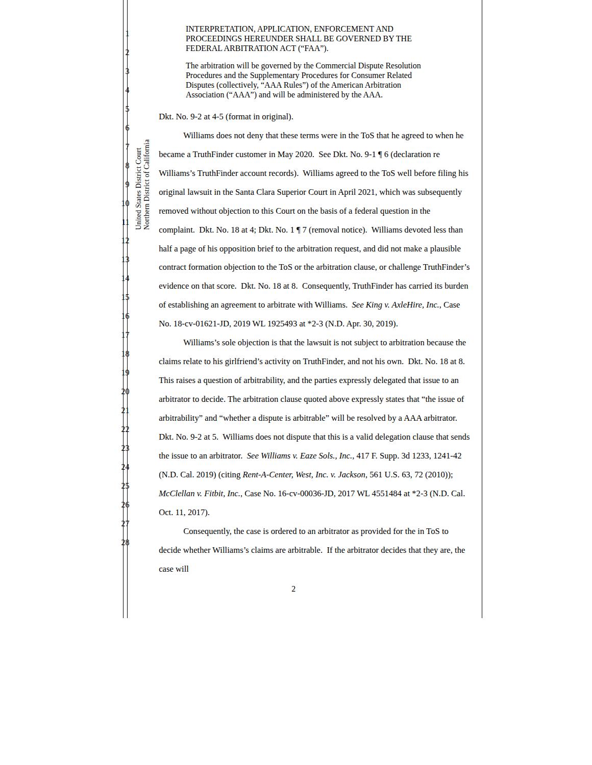1
2
3
4
5
6
7
8
9
10
11
12
13
14
15
16
17
18
19
20
21
22
23
24
25
26
27
28
United States District Court
Northern District of California
INTERPRETATION, APPLICATION, ENFORCEMENT AND PROCEEDINGS HEREUNDER SHALL BE GOVERNED BY THE FEDERAL ARBITRATION ACT (“FAA”).
The arbitration will be governed by the Commercial Dispute Resolution Procedures and the Supplementary Procedures for Consumer Related Disputes (collectively, “AAA Rules”) of the American Arbitration Association (“AAA”) and will be administered by the AAA.
Dkt. No. 9-2 at 4-5 (format in original).
Williams does not deny that these terms were in the ToS that he agreed to when he became a TruthFinder customer in May 2020. See Dkt. No. 9-1 ¶ 6 (declaration re Williams’s TruthFinder account records). Williams agreed to the ToS well before filing his original lawsuit in the Santa Clara Superior Court in April 2021, which was subsequently removed without objection to this Court on the basis of a federal question in the complaint. Dkt. No. 18 at 4; Dkt. No. 1 ¶ 7 (removal notice). Williams devoted less than half a page of his opposition brief to the arbitration request, and did not make a plausible contract formation objection to the ToS or the arbitration clause, or challenge TruthFinder’s evidence on that score. Dkt. No. 18 at 8. Consequently, TruthFinder has carried its burden of establishing an agreement to arbitrate with Williams. See King v. AxleHire, Inc., Case No. 18-cv-01621-JD, 2019 WL 1925493 at *2-3 (N.D. Apr. 30, 2019).
Williams’s sole objection is that the lawsuit is not subject to arbitration because the claims relate to his girlfriend’s activity on TruthFinder, and not his own. Dkt. No. 18 at 8. This raises a question of arbitrability, and the parties expressly delegated that issue to an arbitrator to decide. The arbitration clause quoted above expressly states that “the issue of arbitrability” and “whether a dispute is arbitrable” will be resolved by a AAA arbitrator. Dkt. No. 9-2 at 5. Williams does not dispute that this is a valid delegation clause that sends the issue to an arbitrator. See Williams v. Eaze Sols., Inc., 417 F. Supp. 3d 1233, 1241-42 (N.D. Cal. 2019) (citing Rent-A-Center, West, Inc. v. Jackson, 561 U.S. 63, 72 (2010)); McClellan v. Fitbit, Inc., Case No. 16-cv-00036-JD, 2017 WL 4551484 at *2-3 (N.D. Cal. Oct. 11, 2017).
Consequently, the case is ordered to an arbitrator as provided for the in ToS to decide whether Williams’s claims are arbitrable. If the arbitrator decides that they are, the case will
2